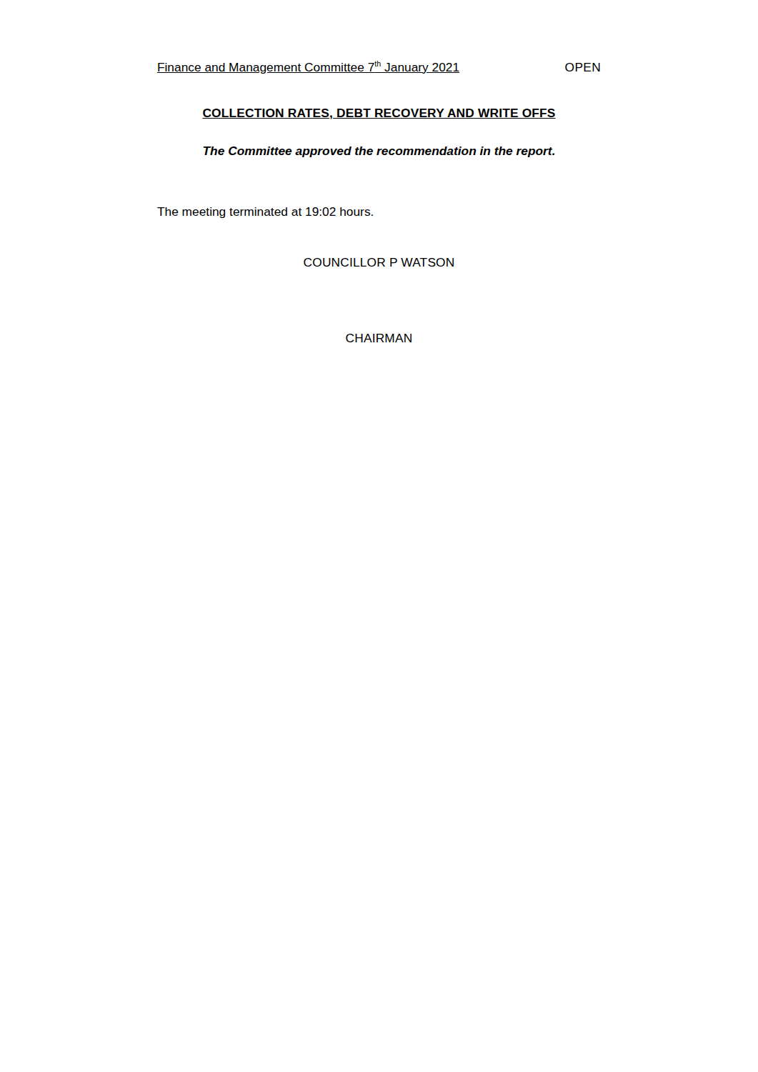Finance and Management Committee 7th January 2021 OPEN
COLLECTION RATES, DEBT RECOVERY AND WRITE OFFS
The Committee approved the recommendation in the report.
The meeting terminated at 19:02 hours.
COUNCILLOR P WATSON
CHAIRMAN